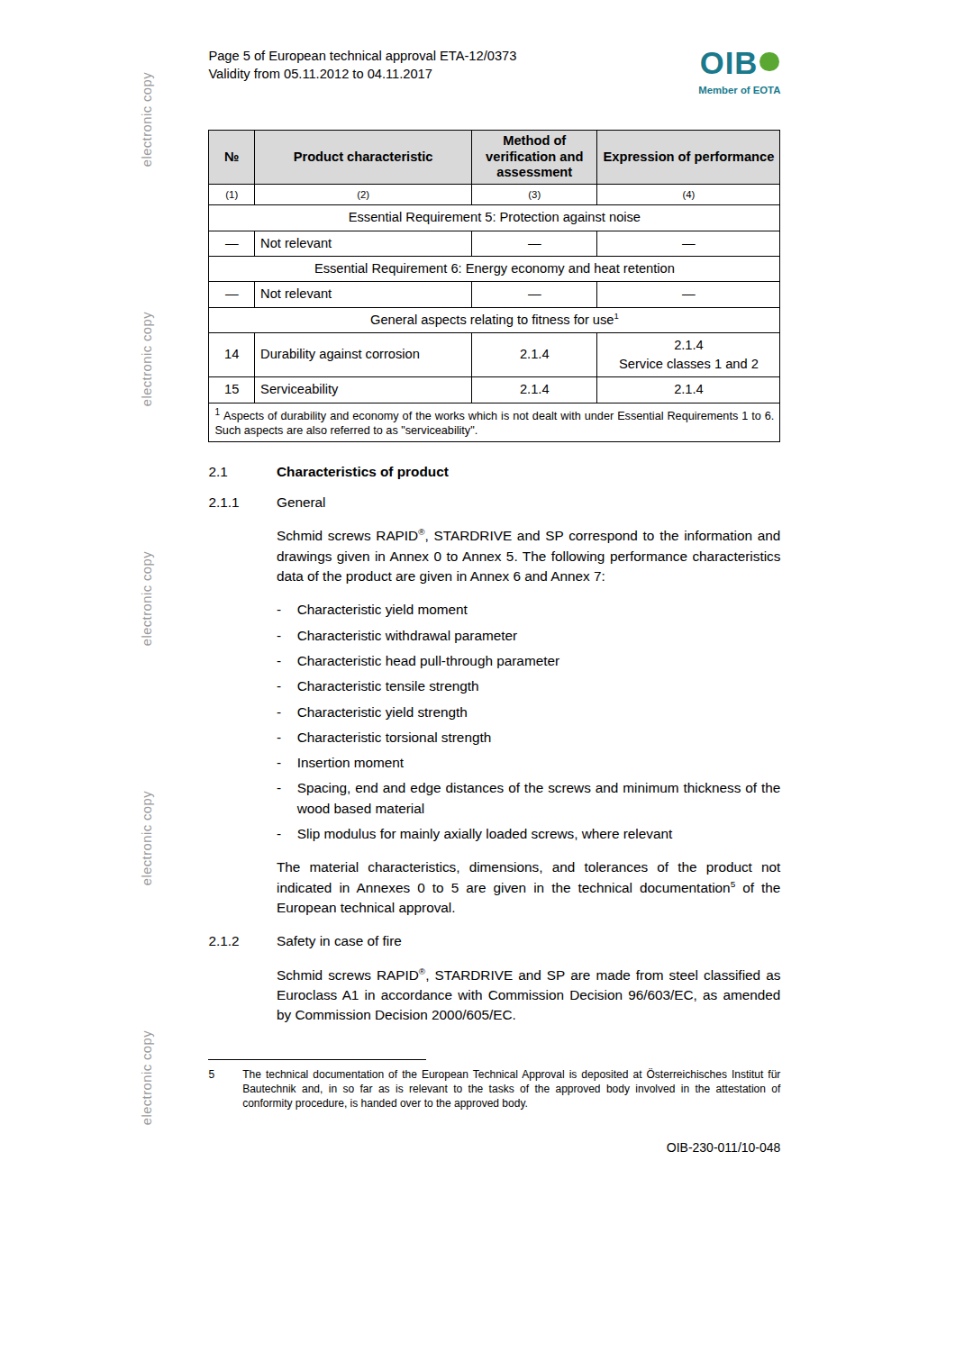electronic copy electronic copy electronic copy electronic copy electronic copy
Page 5 of European technical approval ETA-12/0373
Validity from 05.11.2012 to 04.11.2017
OIB
Member of EOTA
| № | Product characteristic | Method of verification and assessment | Expression of performance |
| --- | --- | --- | --- |
| (1) | (2) | (3) | (4) |
| Essential Requirement 5: Protection against noise |
| — | Not relevant | — | — |
| Essential Requirement 6: Energy economy and heat retention |
| — | Not relevant | — | — |
| General aspects relating to fitness for use 1 |
| 14 | Durability against corrosion | 2.1.4 | 2.1.4 Service classes 1 and 2 |
| 15 | Serviceability | 2.1.4 | 2.1.4 |
| 1 Aspects of durability and economy of the works which is not dealt with under Essential Requirements 1 to 6. Such aspects are also referred to as "serviceability". |
2.1
Characteristics of product
2.1.1
General
Schmid screws RAPID®, STARDRIVE and SP correspond to the information and drawings given in Annex 0 to Annex 5. The following performance characteristics data of the product are given in Annex 6 and Annex 7:
Characteristic yield moment
Characteristic withdrawal parameter
Characteristic head pull-through parameter
Characteristic tensile strength
Characteristic yield strength
Characteristic torsional strength
Insertion moment
Spacing, end and edge distances of the screws and minimum thickness of the wood based material
Slip modulus for mainly axially loaded screws, where relevant
The material characteristics, dimensions, and tolerances of the product not indicated in Annexes 0 to 5 are given in the technical documentation5 of the European technical approval.
2.1.2
Safety in case of fire
Schmid screws RAPID®, STARDRIVE and SP are made from steel classified as Euroclass A1 in accordance with Commission Decision 96/603/EC, as amended by Commission Decision 2000/605/EC.
5
The technical documentation of the European Technical Approval is deposited at Österreichisches Institut für Bautechnik and, in so far as is relevant to the tasks of the approved body involved in the attestation of conformity procedure, is handed over to the approved body.
OIB-230-011/10-048